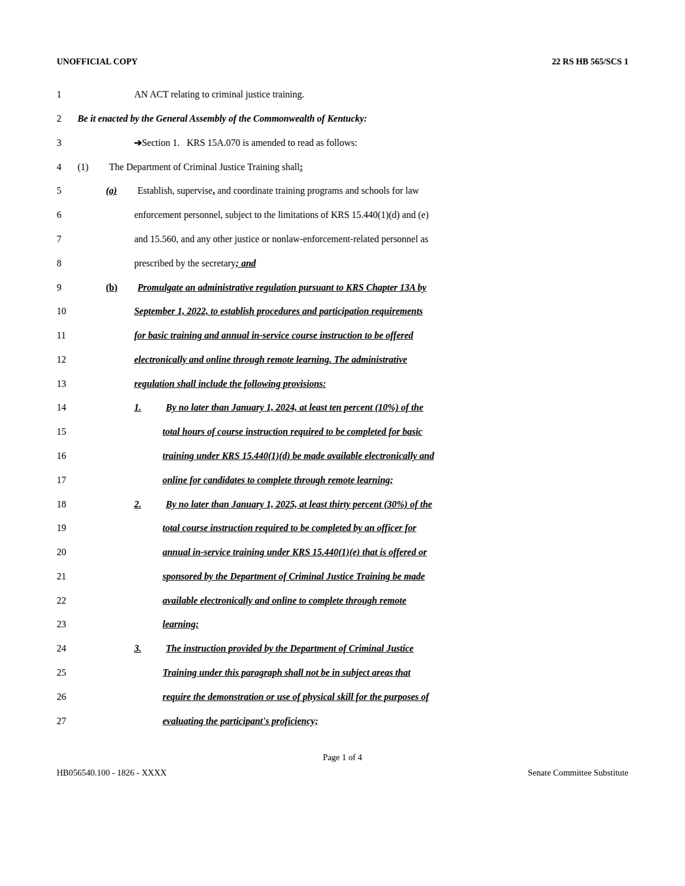Unofficial Copy
22 RS HB 565/SCS 1
1
AN ACT relating to criminal justice training.
2
Be it enacted by the General Assembly of the Commonwealth of Kentucky:
3
➔Section 1. KRS 15A.070 is amended to read as follows:
4
(1)
The Department of Criminal Justice Training shall:
5
(a)
Establish, supervise, and coordinate training programs and schools for law
6
enforcement personnel, subject to the limitations of KRS 15.440(1)(d) and (e)
7
and 15.560, and any other justice or nonlaw-enforcement-related personnel as
8
prescribed by the secretary; and
9
(b)
Promulgate an administrative regulation pursuant to KRS Chapter 13A by
10
September 1, 2022, to establish procedures and participation requirements
11
for basic training and annual in-service course instruction to be offered
12
electronically and online through remote learning. The administrative
13
regulation shall include the following provisions:
14
1.
By no later than January 1, 2024, at least ten percent (10%) of the
15
total hours of course instruction required to be completed for basic
16
training under KRS 15.440(1)(d) be made available electronically and
17
online for candidates to complete through remote learning;
18
2.
By no later than January 1, 2025, at least thirty percent (30%) of the
19
total course instruction required to be completed by an officer for
20
annual in-service training under KRS 15.440(1)(e) that is offered or
21
sponsored by the Department of Criminal Justice Training be made
22
available electronically and online to complete through remote
23
learning;
24
3.
The instruction provided by the Department of Criminal Justice
25
Training under this paragraph shall not be in subject areas that
26
require the demonstration or use of physical skill for the purposes of
27
evaluating the participant's proficiency;
Page 1 of 4
HB056540.100 - 1826 - XXXX
Senate Committee Substitute